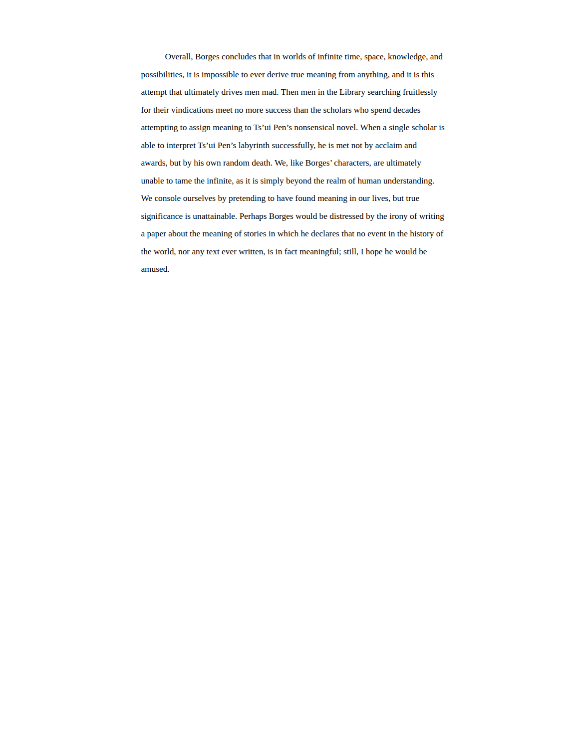Overall, Borges concludes that in worlds of infinite time, space, knowledge, and possibilities, it is impossible to ever derive true meaning from anything, and it is this attempt that ultimately drives men mad. Then men in the Library searching fruitlessly for their vindications meet no more success than the scholars who spend decades attempting to assign meaning to Ts’ui Pen’s nonsensical novel. When a single scholar is able to interpret Ts’ui Pen’s labyrinth successfully, he is met not by acclaim and awards, but by his own random death. We, like Borges’ characters, are ultimately unable to tame the infinite, as it is simply beyond the realm of human understanding. We console ourselves by pretending to have found meaning in our lives, but true significance is unattainable. Perhaps Borges would be distressed by the irony of writing a paper about the meaning of stories in which he declares that no event in the history of the world, nor any text ever written, is in fact meaningful; still, I hope he would be amused.